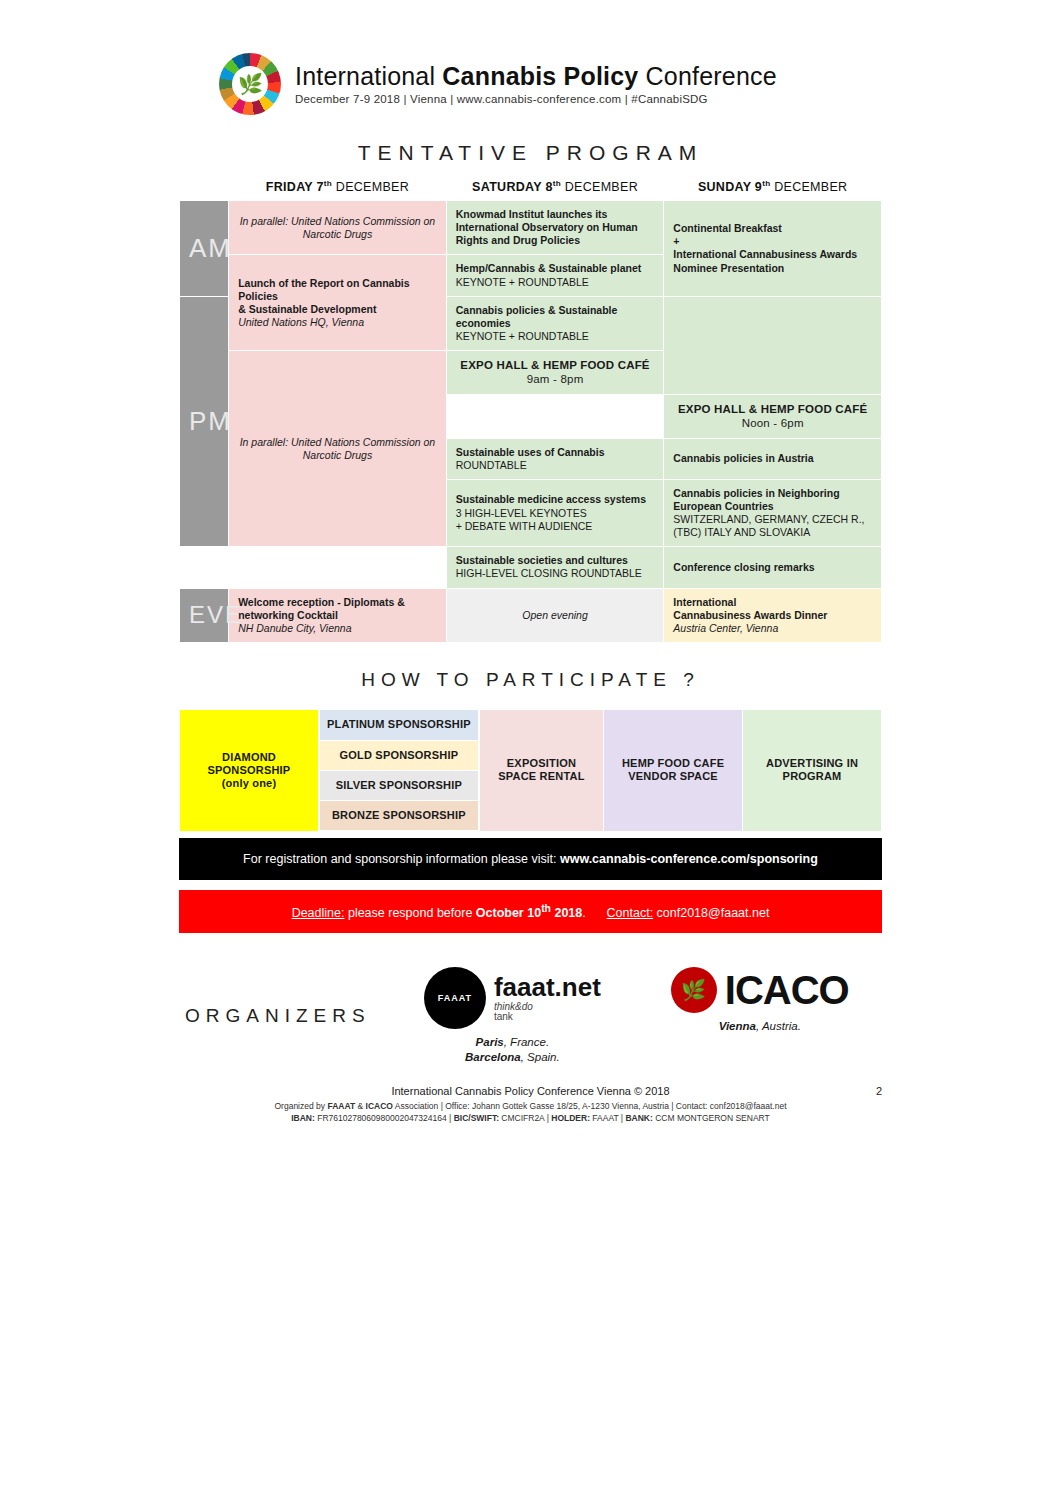🌿
International Cannabis Policy Conference
December 7-9 2018 | Vienna | www.cannabis-conference.com | #CannabiSDG
TENTATIVE PROGRAM
| | FRIDAY 7 th DECEMBER | SATURDAY 8 th DECEMBER | SUNDAY 9 th DECEMBER |
| --- | --- | --- | --- |
| AM | In parallel: United Nations Commission on Narcotic Drugs | Knowmad Institut launches its International Observatory on Human Rights and Drug Policies | Continental Breakfast + International Cannabusiness Awards Nominee Presentation |
| Launch of the Report on Cannabis Policies & Sustainable Development United Nations HQ, Vienna | Hemp/Cannabis & Sustainable planet KEYNOTE + ROUNDTABLE |
| PM | Cannabis policies & Sustainable economies KEYNOTE + ROUNDTABLE | |
| In parallel: United Nations Commission on Narcotic Drugs | EXPO HALL & HEMP FOOD CAFÉ 9am - 8pm |
| | EXPO HALL & HEMP FOOD CAFÉ Noon - 6pm |
| Sustainable uses of Cannabis ROUNDTABLE | Cannabis policies in Austria |
| Sustainable medicine access systems 3 HIGH-LEVEL KEYNOTES + DEBATE WITH AUDIENCE | Cannabis policies in Neighboring European Countries SWITZERLAND, GERMANY, CZECH R., (TBC) ITALY AND SLOVAKIA |
| | | Sustainable societies and cultures HIGH-LEVEL CLOSING ROUNDTABLE | Conference closing remarks |
| EVE | Welcome reception - Diplomats & networking Cocktail NH Danube City, Vienna | Open evening | International Cannabusiness Awards Dinner Austria Center, Vienna |
HOW TO PARTICIPATE ?
| DIAMOND SPONSORSHIP (only one) | / PLATINUM SPONSORSHIP / / GOLD SPONSORSHIP / / SILVER SPONSORSHIP / / BRONZE SPONSORSHIP / | EXPOSITION SPACE RENTAL | HEMP FOOD CAFE VENDOR SPACE | ADVERTISING IN PROGRAM |
For registration and sponsorship information please visit: www.cannabis-conference.com/sponsoring
Deadline: please respond before October 10th 2018. Contact: conf2018@faaat.net
ORGANIZERS
FAAAT
faaat.net
think&do
tank
Paris, France.
Barcelona, Spain.
🌿
ICACO
Vienna, Austria.
2
International Cannabis Policy Conference Vienna © 2018
Organized by FAAAT & ICACO Association | Office: Johann Gottek Gasse 18/25, A-1230 Vienna, Austria | Contact: conf2018@faaat.net
IBAN: FR7610278060980002047324164 | BIC/SWIFT: CMCIFR2A | HOLDER: FAAAT | BANK: CCM MONTGERON SENART